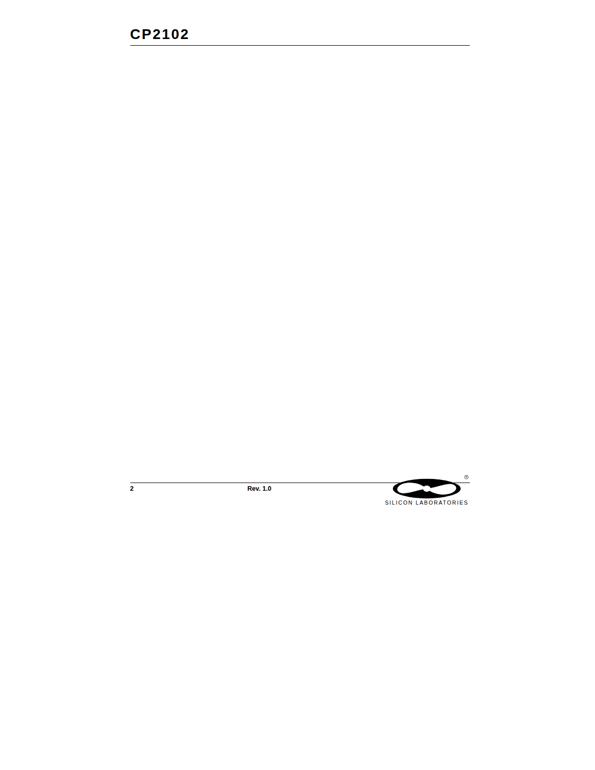CP2102
2
Rev. 1.0
R SILICON LABORATORIES